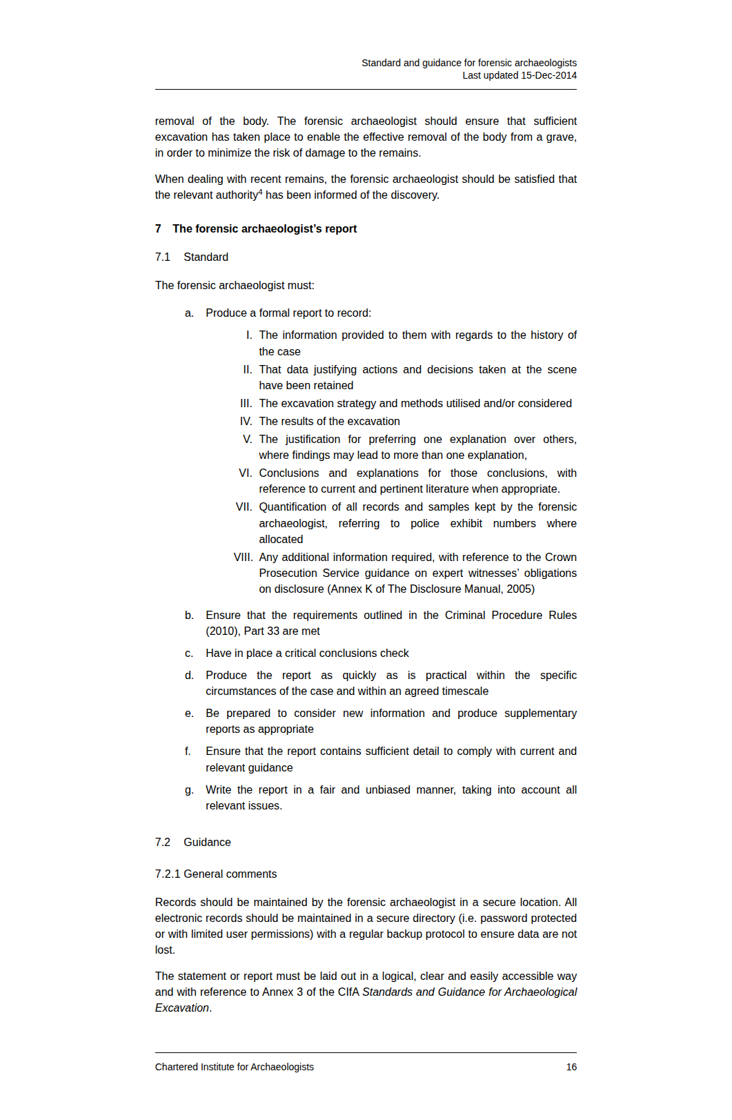Standard and guidance for forensic archaeologists
Last updated 15-Dec-2014
removal of the body. The forensic archaeologist should ensure that sufficient excavation has taken place to enable the effective removal of the body from a grave, in order to minimize the risk of damage to the remains.
When dealing with recent remains, the forensic archaeologist should be satisfied that the relevant authority4 has been informed of the discovery.
7 The forensic archaeologist’s report
7.1 Standard
The forensic archaeologist must:
a. Produce a formal report to record:
I. The information provided to them with regards to the history of the case
II. That data justifying actions and decisions taken at the scene have been retained
III. The excavation strategy and methods utilised and/or considered
IV. The results of the excavation
V. The justification for preferring one explanation over others, where findings may lead to more than one explanation,
VI. Conclusions and explanations for those conclusions, with reference to current and pertinent literature when appropriate.
VII. Quantification of all records and samples kept by the forensic archaeologist, referring to police exhibit numbers where allocated
VIII. Any additional information required, with reference to the Crown Prosecution Service guidance on expert witnesses’ obligations on disclosure (Annex K of The Disclosure Manual, 2005)
b. Ensure that the requirements outlined in the Criminal Procedure Rules (2010), Part 33 are met
c. Have in place a critical conclusions check
d. Produce the report as quickly as is practical within the specific circumstances of the case and within an agreed timescale
e. Be prepared to consider new information and produce supplementary reports as appropriate
f. Ensure that the report contains sufficient detail to comply with current and relevant guidance
g. Write the report in a fair and unbiased manner, taking into account all relevant issues.
7.2 Guidance
7.2.1 General comments
Records should be maintained by the forensic archaeologist in a secure location. All electronic records should be maintained in a secure directory (i.e. password protected or with limited user permissions) with a regular backup protocol to ensure data are not lost.
The statement or report must be laid out in a logical, clear and easily accessible way and with reference to Annex 3 of the CIfA Standards and Guidance for Archaeological Excavation.
Chartered Institute for Archaeologists 16